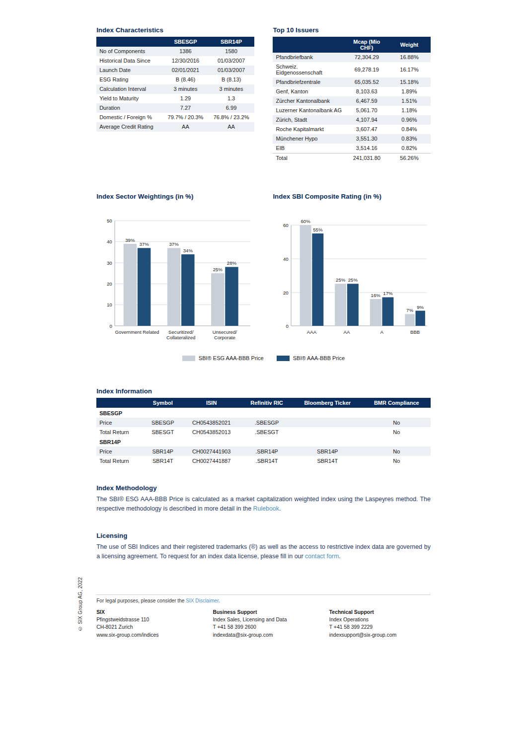© SIX Group AG, 2022
Index Characteristics
| | SBESGP | SBR14P |
| --- | --- | --- |
| No of Components | 1386 | 1580 |
| Historical Data Since | 12/30/2016 | 01/03/2007 |
| Launch Date | 02/01/2021 | 01/03/2007 |
| ESG Rating | B (8.46) | B (8.13) |
| Calculation Interval | 3 minutes | 3 minutes |
| Yield to Maturity | 1.29 | 1.3 |
| Duration | 7.27 | 6.99 |
| Domestic / Foreign % | 79.7% / 20.3% | 76.8% / 23.2% |
| Average Credit Rating | AA | AA |
Top 10 Issuers
| | Mcap (Mio CHF) | Weight |
| --- | --- | --- |
| Pfandbriefbank | 72,304.29 | 16.88% |
| Schweiz. Eidgenossenschaft | 69,278.19 | 16.17% |
| Pfandbriefzentrale | 65,035.52 | 15.18% |
| Genf, Kanton | 8,103.63 | 1.89% |
| Zürcher Kantonalbank | 6,467.59 | 1.51% |
| Luzerner Kantonalbank AG | 5,061.70 | 1.18% |
| Zürich, Stadt | 4,107.94 | 0.96% |
| Roche Kapitalmarkt | 3,607.47 | 0.84% |
| Münchener Hypo | 3,551.30 | 0.83% |
| EIB | 3,514.16 | 0.82% |
| Total | 241,031.80 | 56.26% |
Index Sector Weightings (in %)
50 40 30 20 10 0 39% 37% 37% 34% 25% 28% Government Related Securitized/ Collateralized Unsecured/ Corporate
Index SBI Composite Rating (in %)
60 40 20 0 60% 55% 25% 25% 16% 17% 7% 9% AAA AA A BBB
SBI® ESG AAA-BBB Price
SBI® AAA-BBB Price
Index Information
| | Symbol | ISIN | Refinitiv RIC | Bloomberg Ticker | BMR Compliance |
| --- | --- | --- | --- | --- | --- |
| SBESGP |
| Price | SBESGP | CH0543852021 | .SBESGP | | No |
| Total Return | SBESGT | CH0543852013 | .SBESGT | | No |
| SBR14P |
| Price | SBR14P | CH0027441903 | .SBR14P | SBR14P | No |
| Total Return | SBR14T | CH0027441887 | .SBR14T | SBR14T | No |
Index Methodology
The SBI® ESG AAA-BBB Price is calculated as a market capitalization weighted index using the Laspeyres method. The respective methodology is described in more detail in the Rulebook.
Licensing
The use of SBI Indices and their registered trademarks (®) as well as the access to restrictive index data are governed by a licensing agreement. To request for an index data license, please fill in our contact form.
For legal purposes, please consider the SIX Disclaimer.
SIX Pfingstweidstrasse 110
CH-8021 Zurich
www.six-group.com/indices
Business Support Index Sales, Licensing and Data
T +41 58 399 2600
indexdata@six-group.com
Technical Support Index Operations
T +41 58 399 2229
indexsupport@six-group.com